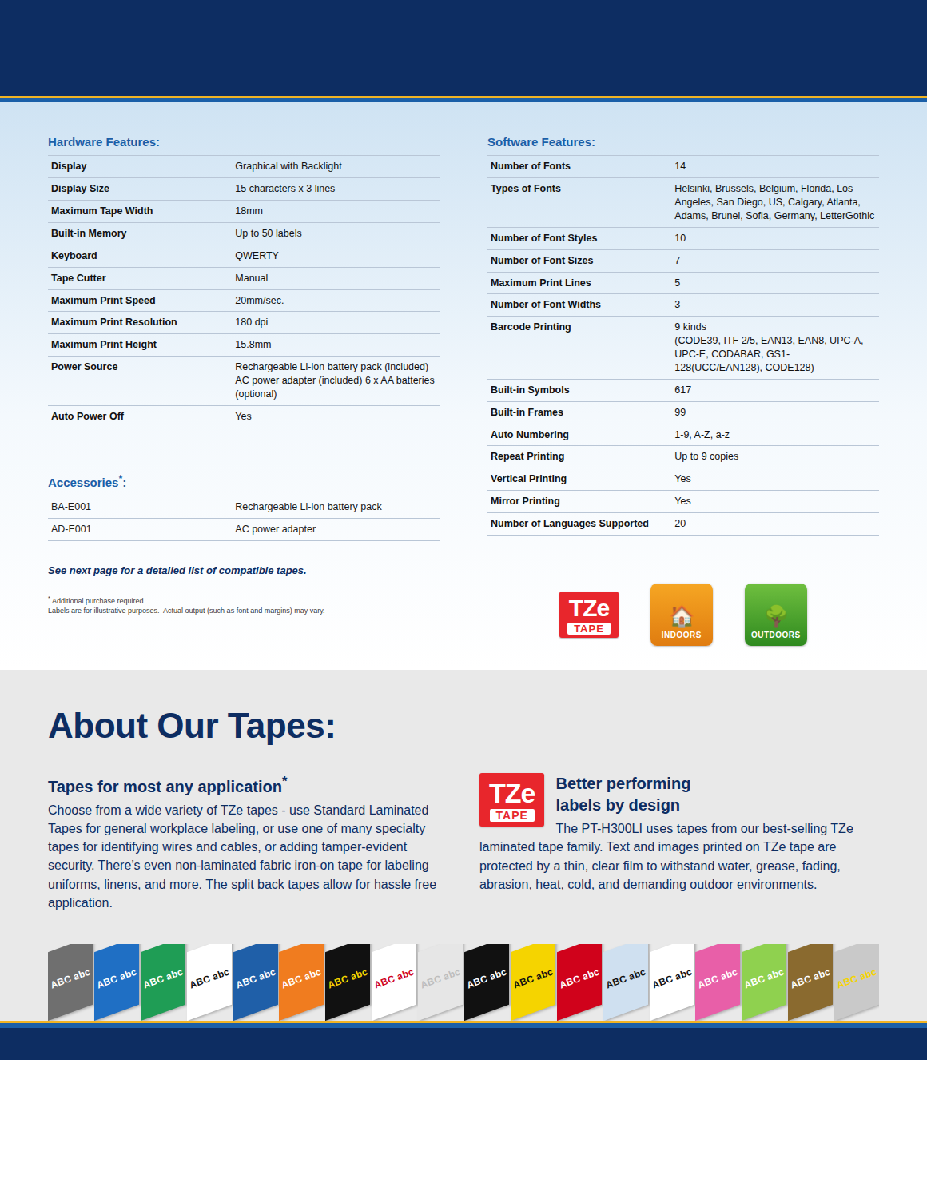Hardware Features:
| Display | Graphical with Backlight |
| Display Size | 15 characters x 3 lines |
| Maximum Tape Width | 18mm |
| Built-in Memory | Up to 50 labels |
| Keyboard | QWERTY |
| Tape Cutter | Manual |
| Maximum Print Speed | 20mm/sec. |
| Maximum Print Resolution | 180 dpi |
| Maximum Print Height | 15.8mm |
| Power Source | Rechargeable Li-ion battery pack (included) AC power adapter (included) 6 x AA batteries (optional) |
| Auto Power Off | Yes |
Accessories*:
| BA-E001 | Rechargeable Li-ion battery pack |
| AD-E001 | AC power adapter |
See next page for a detailed list of compatible tapes.
* Additional purchase required.
Labels are for illustrative purposes. Actual output (such as font and margins) may vary.
Software Features:
| Number of Fonts | 14 |
| Types of Fonts | Helsinki, Brussels, Belgium, Florida, Los Angeles, San Diego, US, Calgary, Atlanta, Adams, Brunei, Sofia, Germany, LetterGothic |
| Number of Font Styles | 10 |
| Number of Font Sizes | 7 |
| Maximum Print Lines | 5 |
| Number of Font Widths | 3 |
| Barcode Printing | 9 kinds (CODE39, ITF 2/5, EAN13, EAN8, UPC-A, UPC-E, CODABAR, GS1-128(UCC/EAN128), CODE128) |
| Built-in Symbols | 617 |
| Built-in Frames | 99 |
| Auto Numbering | 1-9, A-Z, a-z |
| Repeat Printing | Up to 9 copies |
| Vertical Printing | Yes |
| Mirror Printing | Yes |
| Number of Languages Supported | 20 |
TZe TAPE
🏠 INDOORS
🌳 OUTDOORS
About Our Tapes:
Tapes for most any application*
Choose from a wide variety of TZe tapes - use Standard Laminated Tapes for general workplace labeling, or use one of many specialty tapes for identifying wires and cables, or adding tamper-evident security. There’s even non-laminated fabric iron-on tape for labeling uniforms, linens, and more. The split back tapes allow for hassle free application.
TZe TAPE
Better performing
labels by design
The PT-H300LI uses tapes from our best-selling TZe laminated tape family. Text and images printed on TZe tape are protected by a thin, clear film to withstand water, grease, fading, abrasion, heat, cold, and demanding outdoor environments.
ABC abc
ABC abc
ABC abc
ABC abc
ABC abc
ABC abc
ABC abc
ABC abc
ABC abc
ABC abc
ABC abc
ABC abc
ABC abc
ABC abc
ABC abc
ABC abc
ABC abc
ABC abc